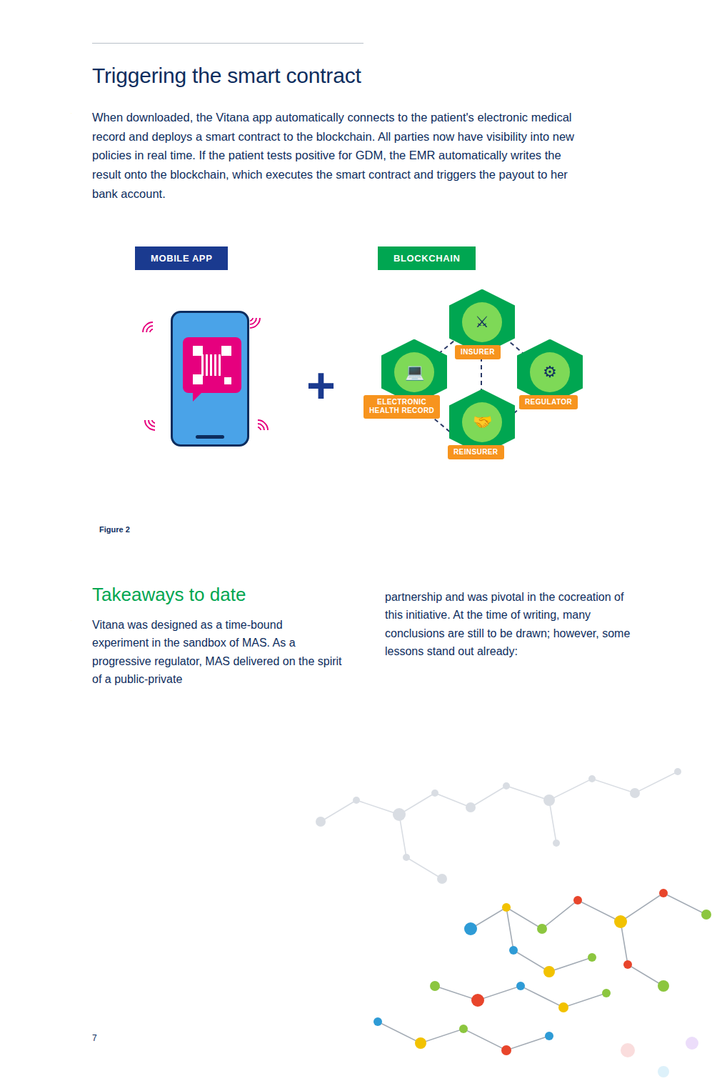Triggering the smart contract
When downloaded, the Vitana app automatically connects to the patient's electronic medical record and deploys a smart contract to the blockchain. All parties now have visibility into new policies in real time. If the patient tests positive for GDM, the EMR automatically writes the result onto the blockchain, which executes the smart contract and triggers the payout to her bank account.
MOBILE APP BLOCKCHAIN
+
⚔
⚙
🤝
💻
INSURER REGULATOR REINSURER ELECTRONIC
HEALTH RECORD
Figure 2
Takeaways to date
Vitana was designed as a time-bound experiment in the sandbox of MAS. As a progressive regulator, MAS delivered on the spirit of a public-private
partnership and was pivotal in the cocreation of this initiative. At the time of writing, many conclusions are still to be drawn; however, some lessons stand out already:
7